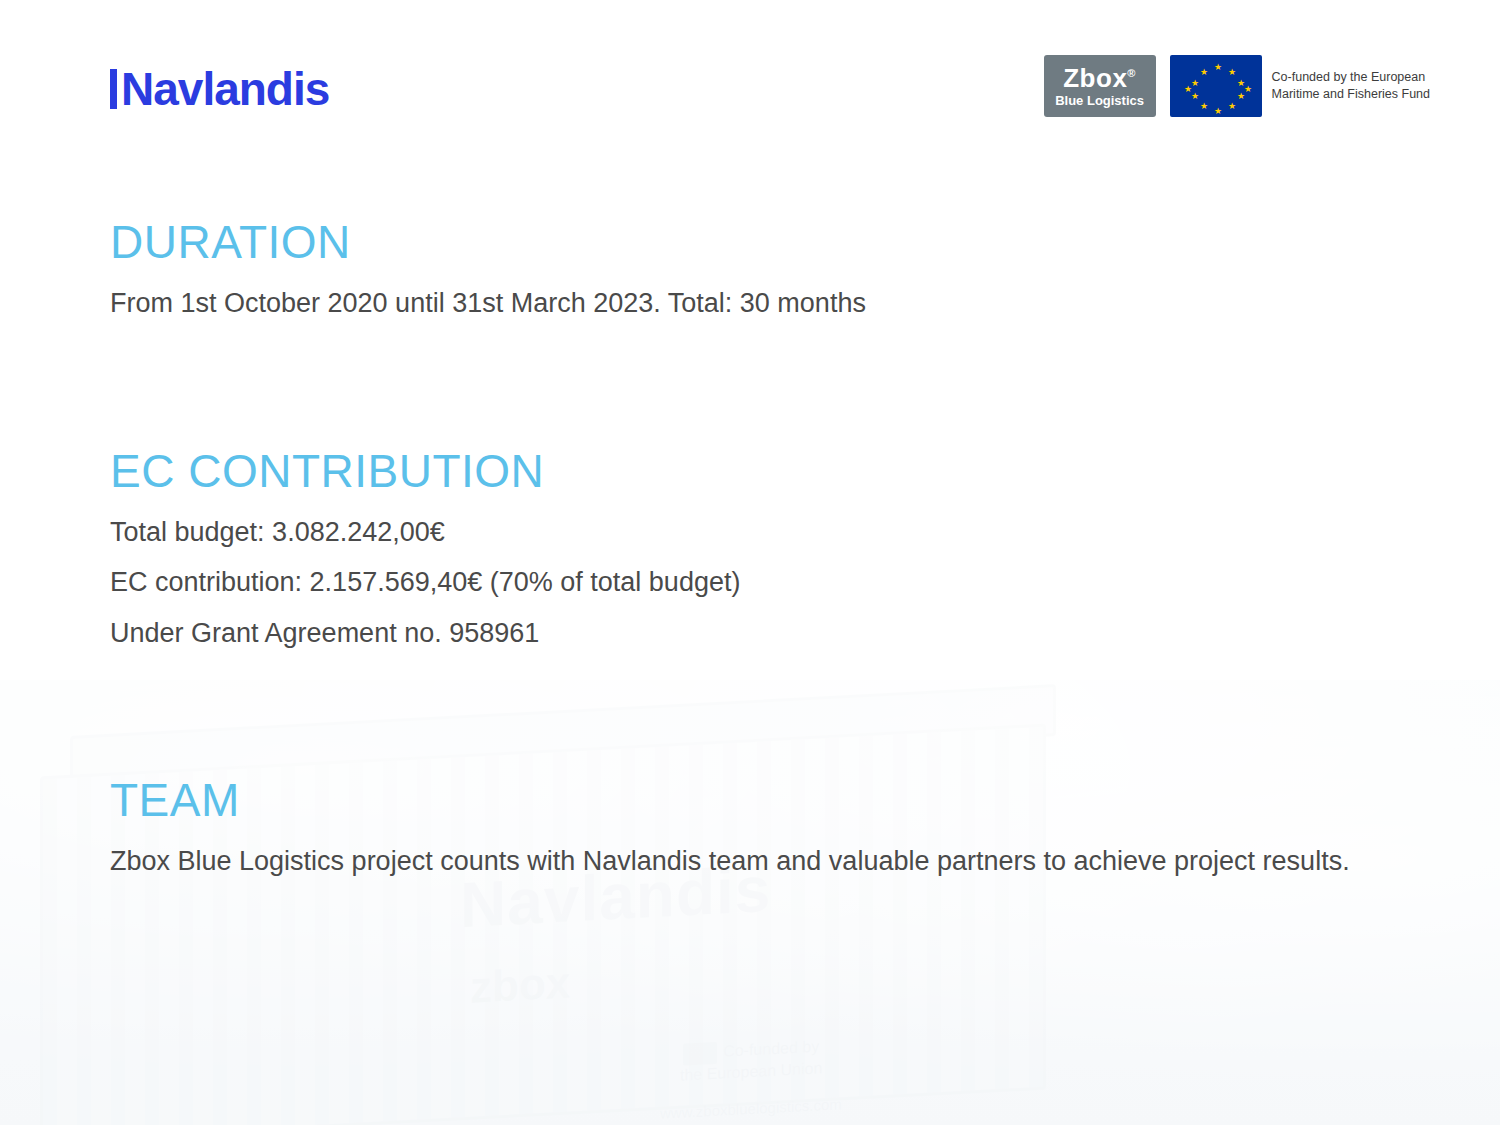Navlandis
zbox
Co-funded by
the European Union
www.zboxbluelogistics.com
Navlandis
Zbox®
Blue Logistics
★ ★ ★ ★ ★ ★ ★ ★ ★ ★ ★ ★
Co-funded by the European
Maritime and Fisheries Fund
DURATION
From 1st October 2020 until 31st March 2023. Total: 30 months
EC CONTRIBUTION
Total budget: 3.082.242,00€
EC contribution: 2.157.569,40€ (70% of total budget)
Under Grant Agreement no. 958961
TEAM
Zbox Blue Logistics project counts with Navlandis team and valuable partners to achieve project results.